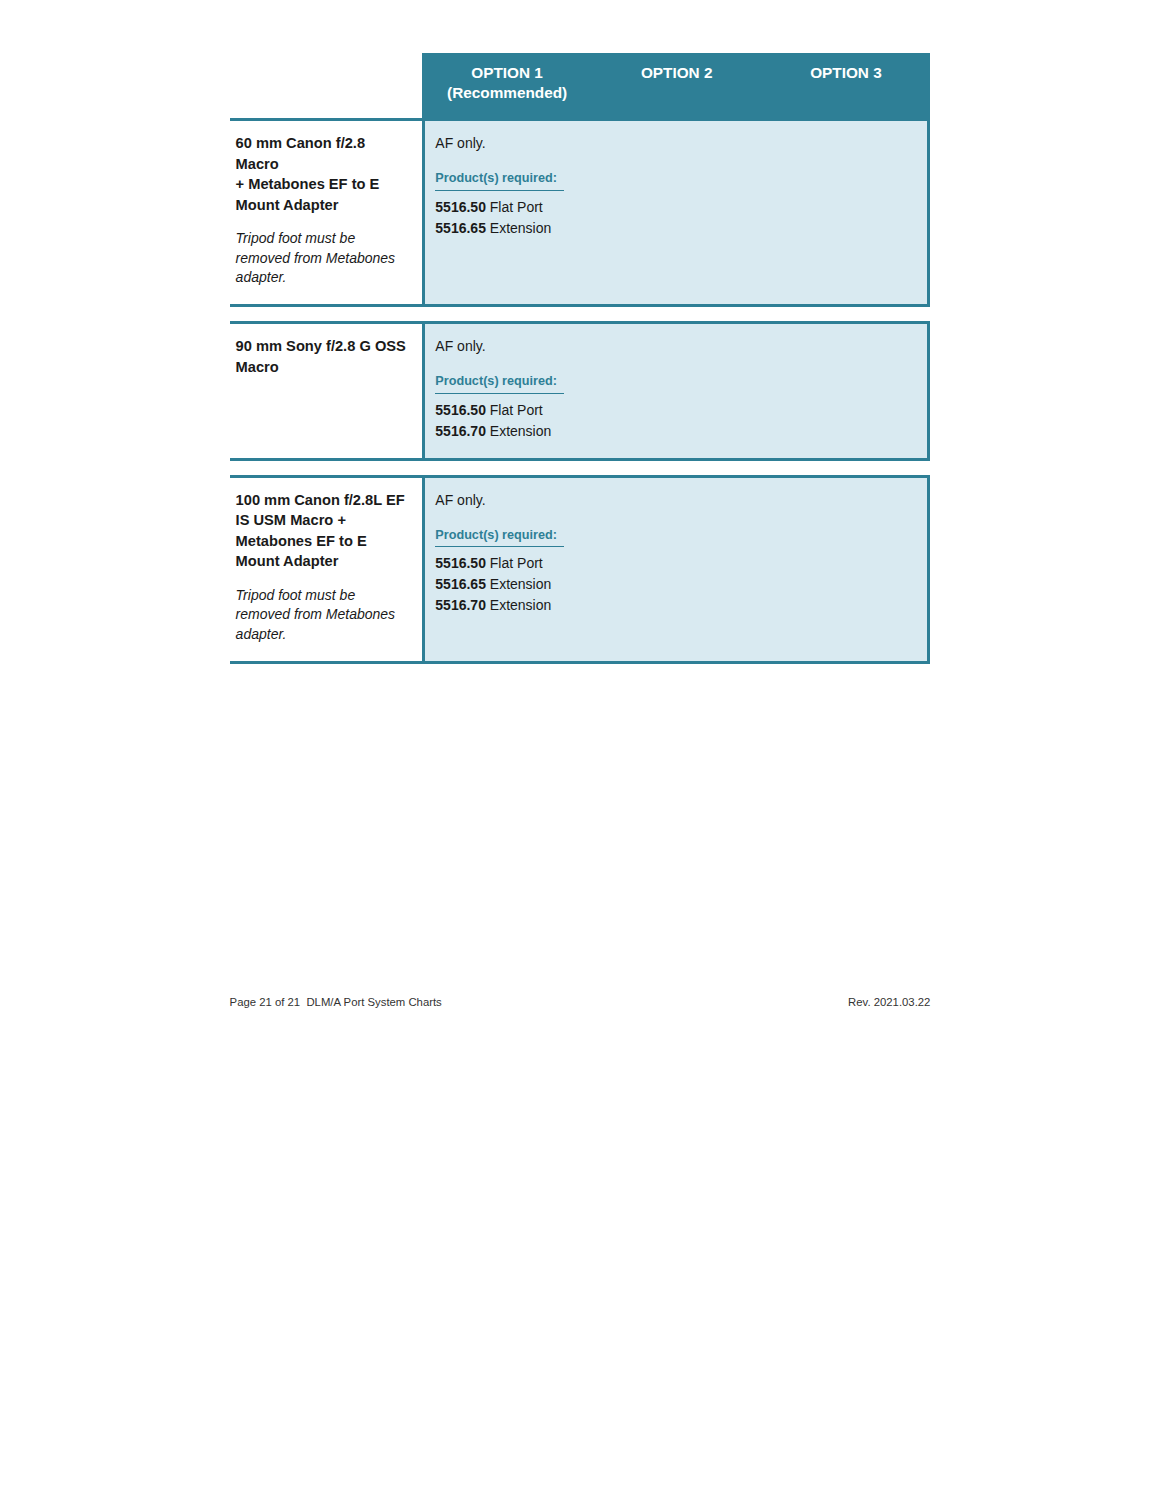| | OPTION 1 (Recommended) | OPTION 2 | OPTION 3 |
| --- | --- | --- | --- |
| 60 mm Canon f/2.8 Macro + Metabones EF to E Mount Adapter Tripod foot must be removed from Metabones adapter. | AF only. Product(s) required: 5516.50 Flat Port 5516.65 Extension | | |
| 90 mm Sony f/2.8 G OSS Macro | AF only. Product(s) required: 5516.50 Flat Port 5516.70 Extension | | |
| 100 mm Canon f/2.8L EF IS USM Macro + Metabones EF to E Mount Adapter Tripod foot must be removed from Metabones adapter. | AF only. Product(s) required: 5516.50 Flat Port 5516.65 Extension 5516.70 Extension | | |
Page 21 of 21 DLM/A Port System Charts
Rev. 2021.03.22